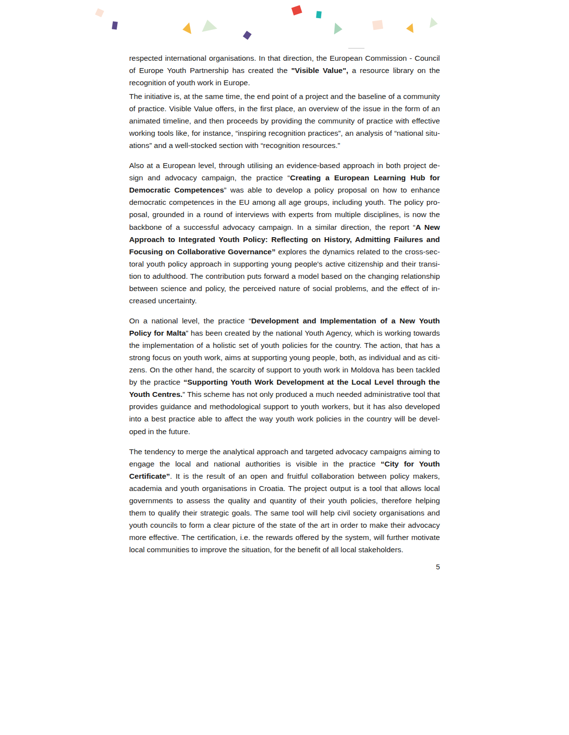respected international organisations. In that direction, the European Commission - Council of Europe Youth Partnership has created the "Visible Value", a resource library on the recognition of youth work in Europe.
The initiative is, at the same time, the end point of a project and the baseline of a community of practice. Visible Value offers, in the first place, an overview of the issue in the form of an animated timeline, and then proceeds by providing the community of practice with effective working tools like, for instance, “inspiring recognition practices”, an analysis of “national situations” and a well-stocked section with “recognition resources.”
Also at a European level, through utilising an evidence-based approach in both project design and advocacy campaign, the practice “Creating a European Learning Hub for Democratic Competences” was able to develop a policy proposal on how to enhance democratic competences in the EU among all age groups, including youth. The policy proposal, grounded in a round of interviews with experts from multiple disciplines, is now the backbone of a successful advocacy campaign. In a similar direction, the report “A New Approach to Integrated Youth Policy: Reflecting on History, Admitting Failures and Focusing on Collaborative Governance” explores the dynamics related to the cross-sectoral youth policy approach in supporting young people's active citizenship and their transition to adulthood. The contribution puts forward a model based on the changing relationship between science and policy, the perceived nature of social problems, and the effect of increased uncertainty.
On a national level, the practice “Development and Implementation of a New Youth Policy for Malta” has been created by the national Youth Agency, which is working towards the implementation of a holistic set of youth policies for the country. The action, that has a strong focus on youth work, aims at supporting young people, both, as individual and as citizens. On the other hand, the scarcity of support to youth work in Moldova has been tackled by the practice “Supporting Youth Work Development at the Local Level through the Youth Centres.” This scheme has not only produced a much needed administrative tool that provides guidance and methodological support to youth workers, but it has also developed into a best practice able to affect the way youth work policies in the country will be developed in the future.
The tendency to merge the analytical approach and targeted advocacy campaigns aiming to engage the local and national authorities is visible in the practice “City for Youth Certificate”. It is the result of an open and fruitful collaboration between policy makers, academia and youth organisations in Croatia. The project output is a tool that allows local governments to assess the quality and quantity of their youth policies, therefore helping them to qualify their strategic goals. The same tool will help civil society organisations and youth councils to form a clear picture of the state of the art in order to make their advocacy more effective. The certification, i.e. the rewards offered by the system, will further motivate local communities to improve the situation, for the benefit of all local stakeholders.
5